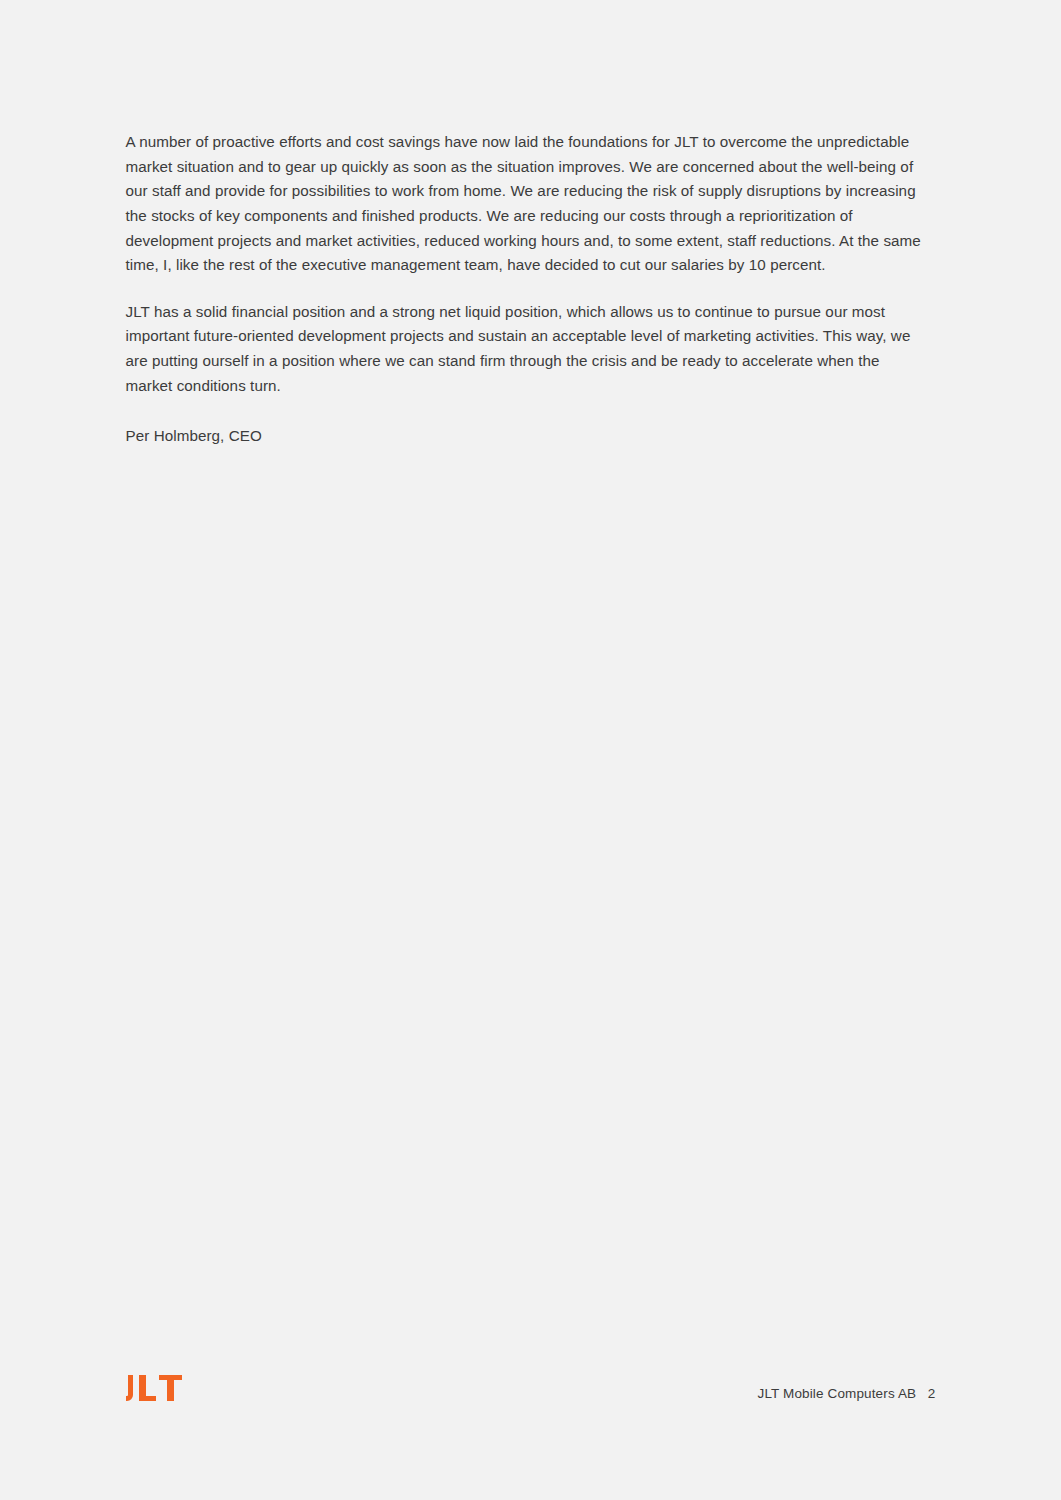A number of proactive efforts and cost savings have now laid the foundations for JLT to overcome the unpredictable market situation and to gear up quickly as soon as the situation improves. We are concerned about the well-being of our staff and provide for possibilities to work from home. We are reducing the risk of supply disruptions by increasing the stocks of key components and finished products. We are reducing our costs through a reprioritization of development projects and market activities, reduced working hours and, to some extent, staff reductions. At the same time, I, like the rest of the executive management team, have decided to cut our salaries by 10 percent.
JLT has a solid financial position and a strong net liquid position, which allows us to continue to pursue our most important future-oriented development projects and sustain an acceptable level of marketing activities. This way, we are putting ourself in a position where we can stand firm through the crisis and be ready to accelerate when the market conditions turn.
Per Holmberg, CEO
JLT Mobile Computers AB 2